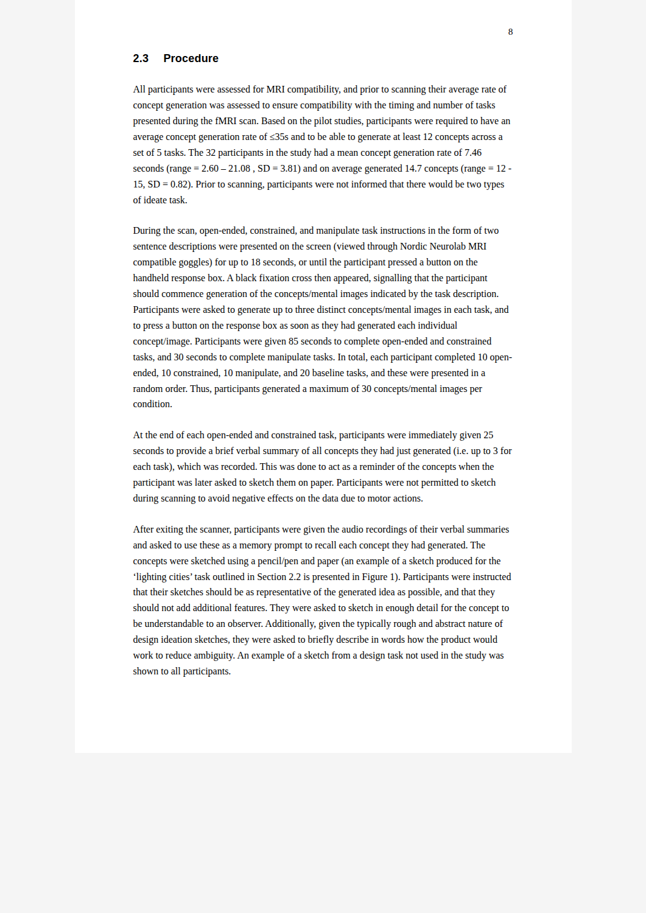8
2.3 Procedure
All participants were assessed for MRI compatibility, and prior to scanning their average rate of concept generation was assessed to ensure compatibility with the timing and number of tasks presented during the fMRI scan. Based on the pilot studies, participants were required to have an average concept generation rate of ≤35s and to be able to generate at least 12 concepts across a set of 5 tasks. The 32 participants in the study had a mean concept generation rate of 7.46 seconds (range = 2.60 – 21.08 , SD = 3.81) and on average generated 14.7 concepts (range = 12 - 15, SD = 0.82). Prior to scanning, participants were not informed that there would be two types of ideate task.
During the scan, open-ended, constrained, and manipulate task instructions in the form of two sentence descriptions were presented on the screen (viewed through Nordic Neurolab MRI compatible goggles) for up to 18 seconds, or until the participant pressed a button on the handheld response box. A black fixation cross then appeared, signalling that the participant should commence generation of the concepts/mental images indicated by the task description. Participants were asked to generate up to three distinct concepts/mental images in each task, and to press a button on the response box as soon as they had generated each individual concept/image. Participants were given 85 seconds to complete open-ended and constrained tasks, and 30 seconds to complete manipulate tasks. In total, each participant completed 10 open-ended, 10 constrained, 10 manipulate, and 20 baseline tasks, and these were presented in a random order. Thus, participants generated a maximum of 30 concepts/mental images per condition.
At the end of each open-ended and constrained task, participants were immediately given 25 seconds to provide a brief verbal summary of all concepts they had just generated (i.e. up to 3 for each task), which was recorded. This was done to act as a reminder of the concepts when the participant was later asked to sketch them on paper. Participants were not permitted to sketch during scanning to avoid negative effects on the data due to motor actions.
After exiting the scanner, participants were given the audio recordings of their verbal summaries and asked to use these as a memory prompt to recall each concept they had generated. The concepts were sketched using a pencil/pen and paper (an example of a sketch produced for the ‘lighting cities’ task outlined in Section 2.2 is presented in Figure 1). Participants were instructed that their sketches should be as representative of the generated idea as possible, and that they should not add additional features. They were asked to sketch in enough detail for the concept to be understandable to an observer. Additionally, given the typically rough and abstract nature of design ideation sketches, they were asked to briefly describe in words how the product would work to reduce ambiguity. An example of a sketch from a design task not used in the study was shown to all participants.